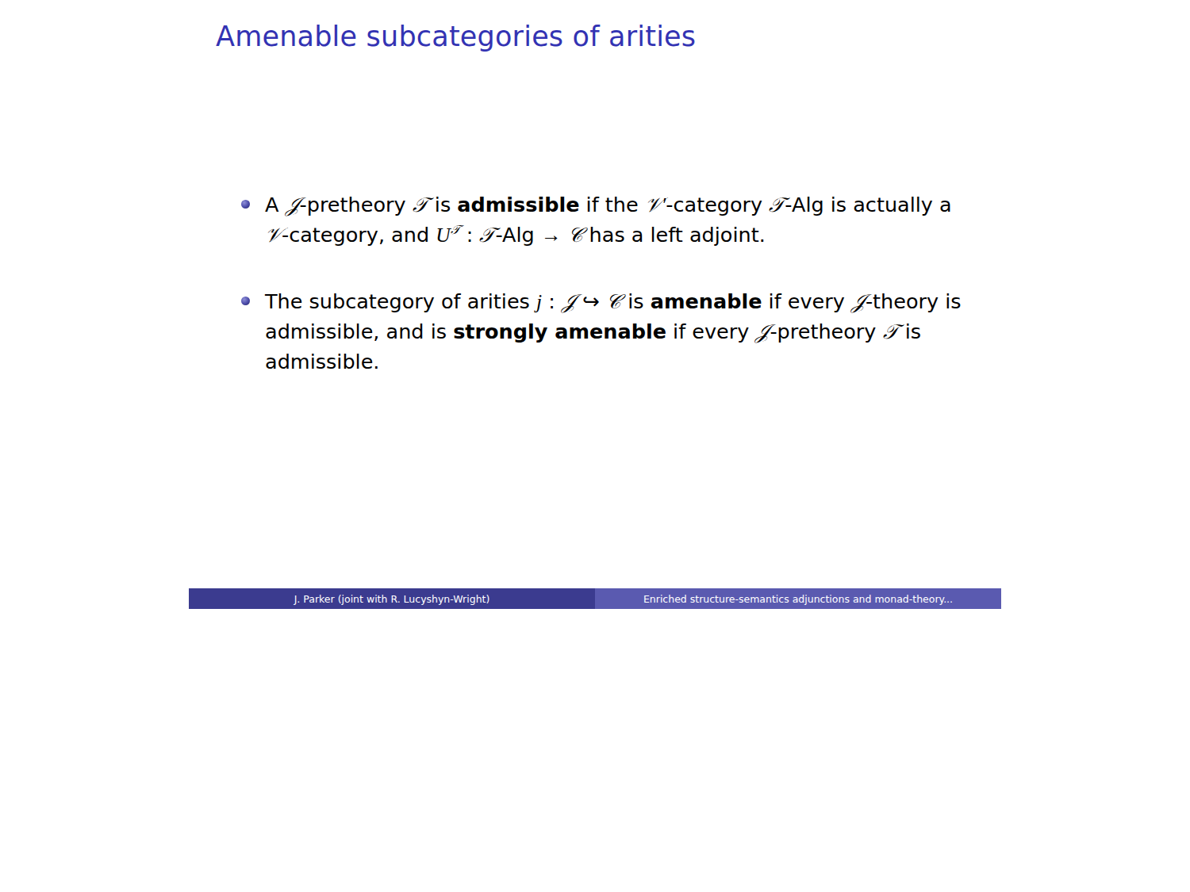Amenable subcategories of arities
A 𝒥-pretheory 𝒯 is admissible if the 𝒱′-category 𝒯-Alg is actually a 𝒱-category, and U𝒯 : 𝒯-Alg → 𝒞 has a left adjoint.
The subcategory of arities j : 𝒥 ↪ 𝒞 is amenable if every 𝒥-theory is admissible, and is strongly amenable if every 𝒥-pretheory 𝒯 is admissible.
J. Parker (joint with R. Lucyshyn-Wright)
Enriched structure-semantics adjunctions and monad-theory...